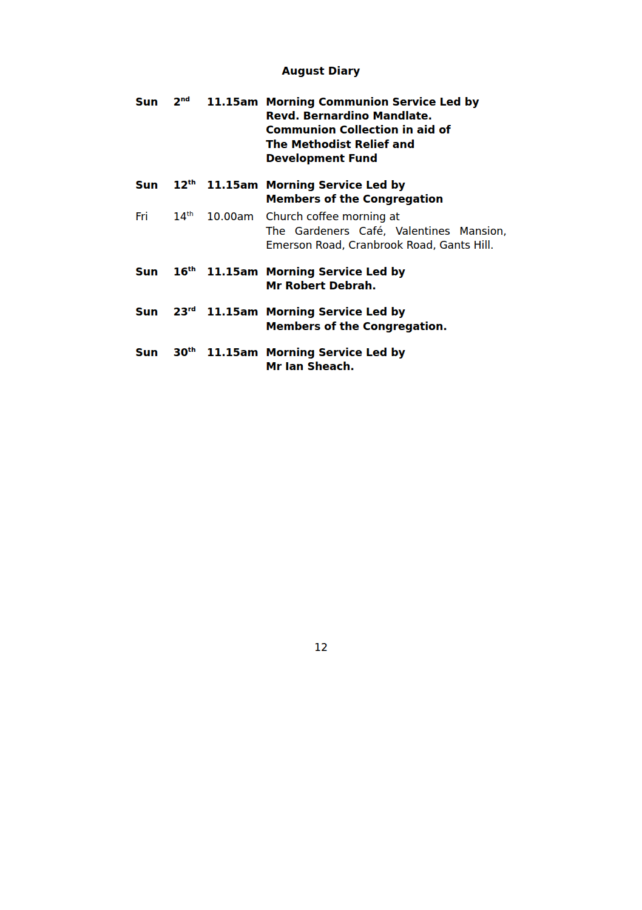August Diary
| Sun | 2 nd | 11.15am | Morning Communion Service Led by Revd. Bernardino Mandlate. Communion Collection in aid of The Methodist Relief and Development Fund |
| Sun | 12 th | 11.15am | Morning Service Led by Members of the Congregation |
| Fri | 14 th | 10.00am | Church coffee morning at The Gardeners Café, Valentines Mansion, Emerson Road, Cranbrook Road, Gants Hill. |
| Sun | 16 th | 11.15am | Morning Service Led by Mr Robert Debrah. |
| Sun | 23 rd | 11.15am | Morning Service Led by Members of the Congregation. |
| Sun | 30 th | 11.15am | Morning Service Led by Mr Ian Sheach. |
12